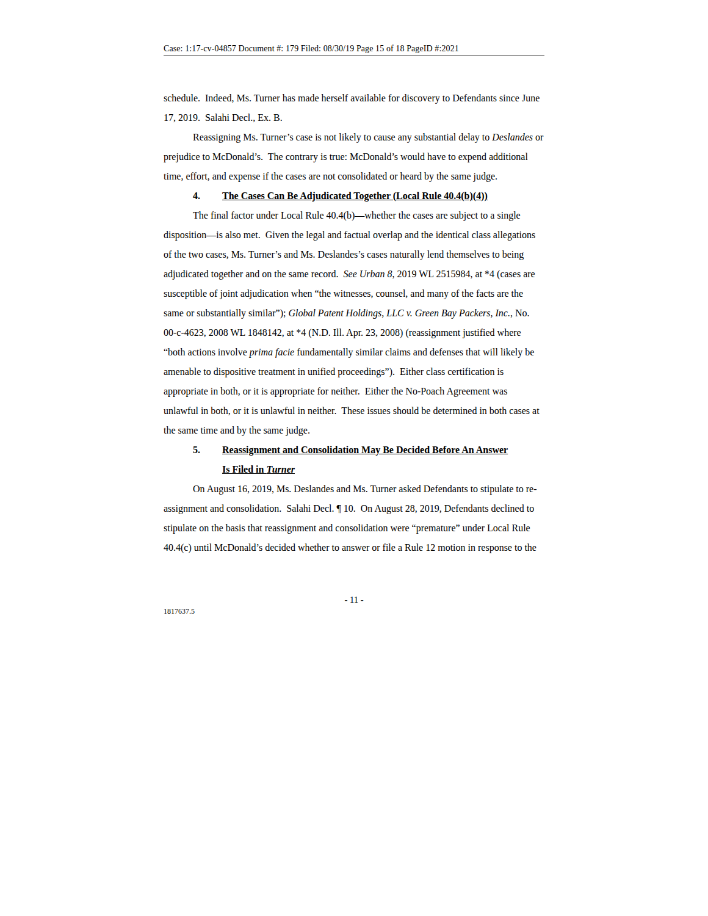Case: 1:17-cv-04857 Document #: 179 Filed: 08/30/19 Page 15 of 18 PageID #:2021
schedule. Indeed, Ms. Turner has made herself available for discovery to Defendants since June 17, 2019. Salahi Decl., Ex. B.
Reassigning Ms. Turner’s case is not likely to cause any substantial delay to Deslandes or prejudice to McDonald’s. The contrary is true: McDonald’s would have to expend additional time, effort, and expense if the cases are not consolidated or heard by the same judge.
4. The Cases Can Be Adjudicated Together (Local Rule 40.4(b)(4))
The final factor under Local Rule 40.4(b)—whether the cases are subject to a single disposition—is also met. Given the legal and factual overlap and the identical class allegations of the two cases, Ms. Turner’s and Ms. Deslandes’s cases naturally lend themselves to being adjudicated together and on the same record. See Urban 8, 2019 WL 2515984, at *4 (cases are susceptible of joint adjudication when “the witnesses, counsel, and many of the facts are the same or substantially similar”); Global Patent Holdings, LLC v. Green Bay Packers, Inc., No. 00-c-4623, 2008 WL 1848142, at *4 (N.D. Ill. Apr. 23, 2008) (reassignment justified where “both actions involve prima facie fundamentally similar claims and defenses that will likely be amenable to dispositive treatment in unified proceedings”). Either class certification is appropriate in both, or it is appropriate for neither. Either the No-Poach Agreement was unlawful in both, or it is unlawful in neither. These issues should be determined in both cases at the same time and by the same judge.
5. Reassignment and Consolidation May Be Decided Before An AnswerIs Filed in Turner
On August 16, 2019, Ms. Deslandes and Ms. Turner asked Defendants to stipulate to re-assignment and consolidation. Salahi Decl. ¶ 10. On August 28, 2019, Defendants declined to stipulate on the basis that reassignment and consolidation were “premature” under Local Rule 40.4(c) until McDonald’s decided whether to answer or file a Rule 12 motion in response to the
- 11 -
1817637.5